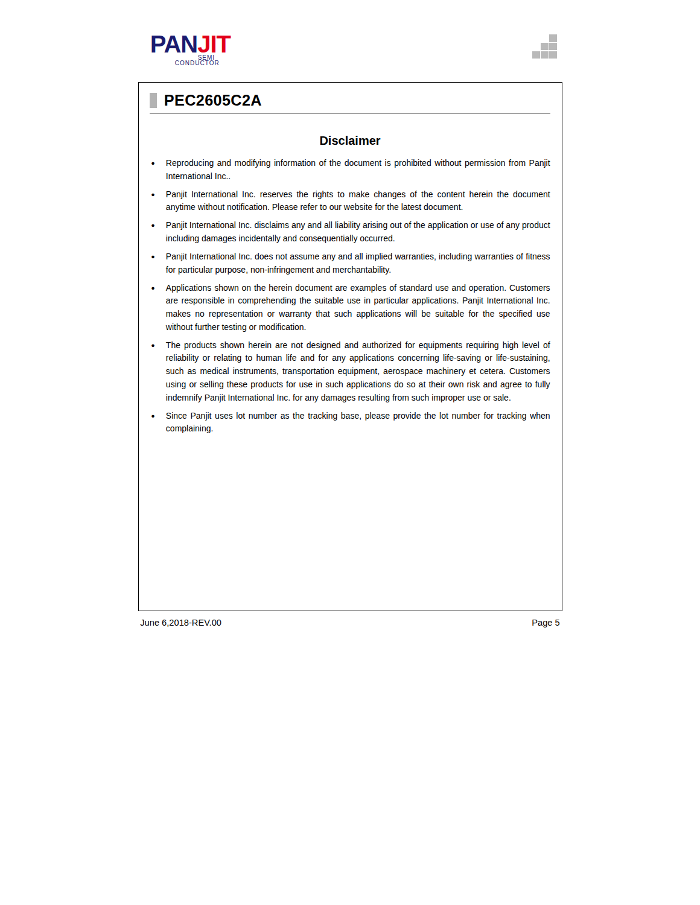PANJIT
SEMI
CONDUCTOR
PEC2605C2A
Disclaimer
Reproducing and modifying information of the document is prohibited without permission from Panjit International Inc..
Panjit International Inc. reserves the rights to make changes of the content herein the document anytime without notification. Please refer to our website for the latest document.
Panjit International Inc. disclaims any and all liability arising out of the application or use of any product including damages incidentally and consequentially occurred.
Panjit International Inc. does not assume any and all implied warranties, including warranties of fitness for particular purpose, non-infringement and merchantability.
Applications shown on the herein document are examples of standard use and operation. Customers are responsible in comprehending the suitable use in particular applications. Panjit International Inc. makes no representation or warranty that such applications will be suitable for the specified use without further testing or modification.
The products shown herein are not designed and authorized for equipments requiring high level of reliability or relating to human life and for any applications concerning life-saving or life-sustaining, such as medical instruments, transportation equipment, aerospace machinery et cetera. Customers using or selling these products for use in such applications do so at their own risk and agree to fully indemnify Panjit International Inc. for any damages resulting from such improper use or sale.
Since Panjit uses lot number as the tracking base, please provide the lot number for tracking when complaining.
June 6,2018-REV.00
Page 5